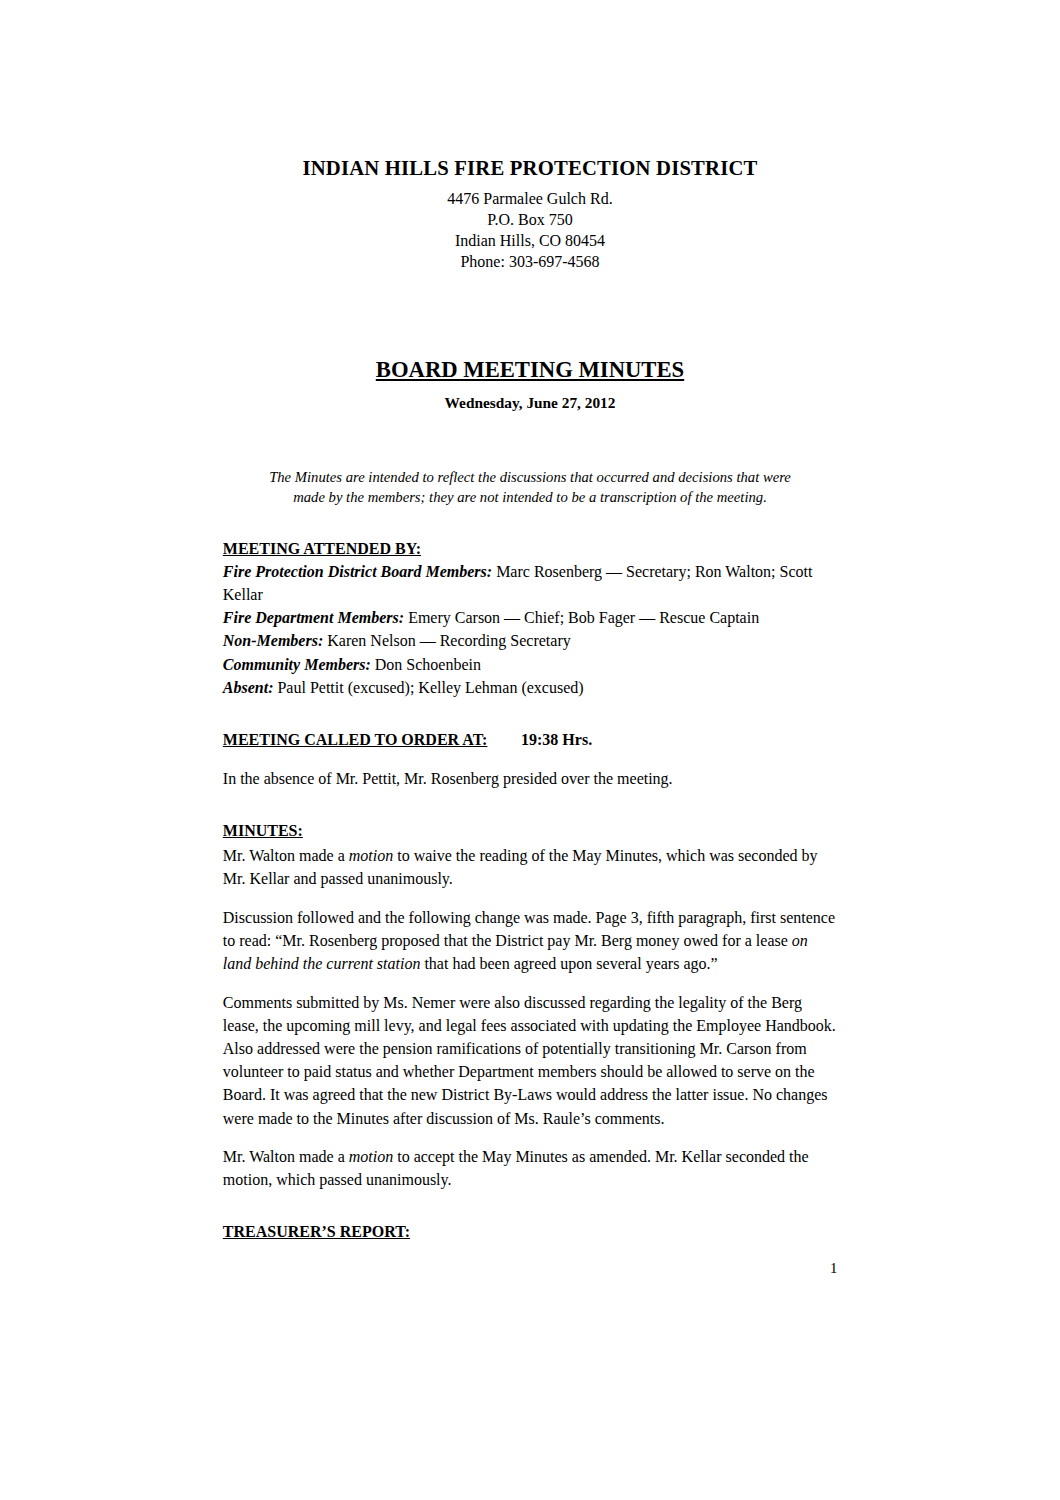INDIAN HILLS FIRE PROTECTION DISTRICT
4476 Parmalee Gulch Rd.
P.O. Box 750
Indian Hills, CO 80454
Phone: 303-697-4568
BOARD MEETING MINUTES
Wednesday, June 27, 2012
The Minutes are intended to reflect the discussions that occurred and decisions that were made by the members; they are not intended to be a transcription of the meeting.
MEETING ATTENDED BY:
Fire Protection District Board Members: Marc Rosenberg — Secretary; Ron Walton; Scott Kellar
Fire Department Members: Emery Carson — Chief; Bob Fager — Rescue Captain
Non-Members: Karen Nelson — Recording Secretary
Community Members: Don Schoenbein
Absent: Paul Pettit (excused); Kelley Lehman (excused)
MEETING CALLED TO ORDER AT: 19:38 Hrs.
In the absence of Mr. Pettit, Mr. Rosenberg presided over the meeting.
MINUTES:
Mr. Walton made a motion to waive the reading of the May Minutes, which was seconded by Mr. Kellar and passed unanimously.
Discussion followed and the following change was made. Page 3, fifth paragraph, first sentence to read: “Mr. Rosenberg proposed that the District pay Mr. Berg money owed for a lease on land behind the current station that had been agreed upon several years ago.”
Comments submitted by Ms. Nemer were also discussed regarding the legality of the Berg lease, the upcoming mill levy, and legal fees associated with updating the Employee Handbook. Also addressed were the pension ramifications of potentially transitioning Mr. Carson from volunteer to paid status and whether Department members should be allowed to serve on the Board. It was agreed that the new District By-Laws would address the latter issue. No changes were made to the Minutes after discussion of Ms. Raule’s comments.
Mr. Walton made a motion to accept the May Minutes as amended. Mr. Kellar seconded the motion, which passed unanimously.
TREASURER’S REPORT:
1